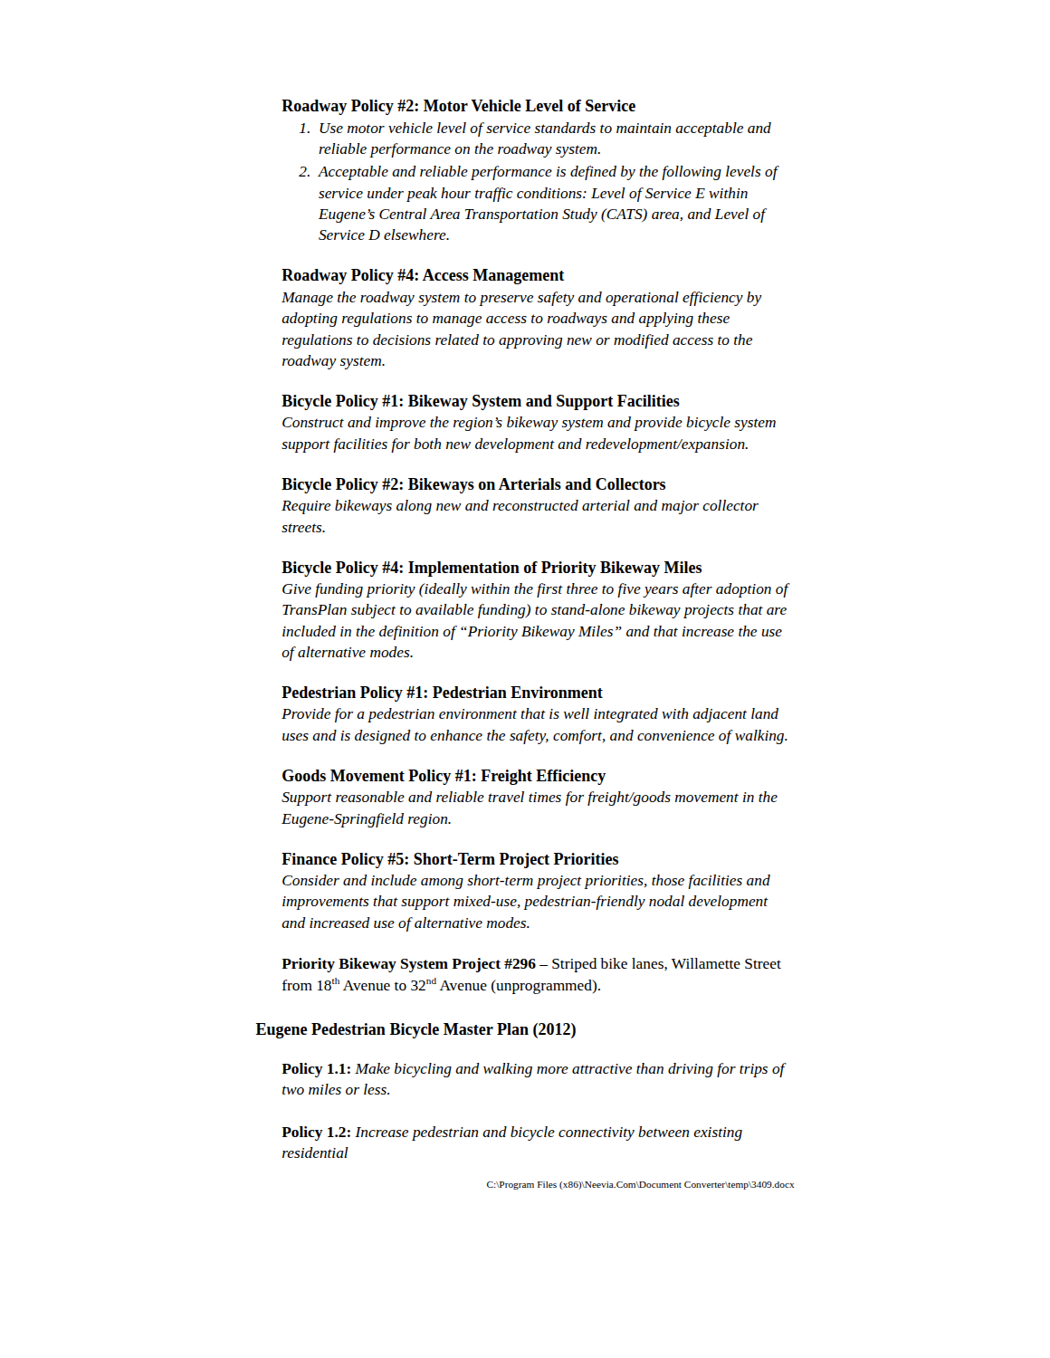Roadway Policy #2: Motor Vehicle Level of Service
Use motor vehicle level of service standards to maintain acceptable and reliable performance on the roadway system.
Acceptable and reliable performance is defined by the following levels of service under peak hour traffic conditions: Level of Service E within Eugene’s Central Area Transportation Study (CATS) area, and Level of Service D elsewhere.
Roadway Policy #4: Access Management
Manage the roadway system to preserve safety and operational efficiency by adopting regulations to manage access to roadways and applying these regulations to decisions related to approving new or modified access to the roadway system.
Bicycle Policy #1: Bikeway System and Support Facilities
Construct and improve the region’s bikeway system and provide bicycle system support facilities for both new development and redevelopment/expansion.
Bicycle Policy #2: Bikeways on Arterials and Collectors
Require bikeways along new and reconstructed arterial and major collector streets.
Bicycle Policy #4: Implementation of Priority Bikeway Miles
Give funding priority (ideally within the first three to five years after adoption of TransPlan subject to available funding) to stand-alone bikeway projects that are included in the definition of “Priority Bikeway Miles” and that increase the use of alternative modes.
Pedestrian Policy #1: Pedestrian Environment
Provide for a pedestrian environment that is well integrated with adjacent land uses and is designed to enhance the safety, comfort, and convenience of walking.
Goods Movement Policy #1: Freight Efficiency
Support reasonable and reliable travel times for freight/goods movement in the Eugene-Springfield region.
Finance Policy #5: Short-Term Project Priorities
Consider and include among short-term project priorities, those facilities and improvements that support mixed-use, pedestrian-friendly nodal development and increased use of alternative modes.
Priority Bikeway System Project #296 – Striped bike lanes, Willamette Street from 18th Avenue to 32nd Avenue (unprogrammed).
Eugene Pedestrian Bicycle Master Plan (2012)
Policy 1.1: Make bicycling and walking more attractive than driving for trips of two miles or less.
Policy 1.2: Increase pedestrian and bicycle connectivity between existing residential
C:\Program Files (x86)\Neevia.Com\Document Converter\temp\3409.docx